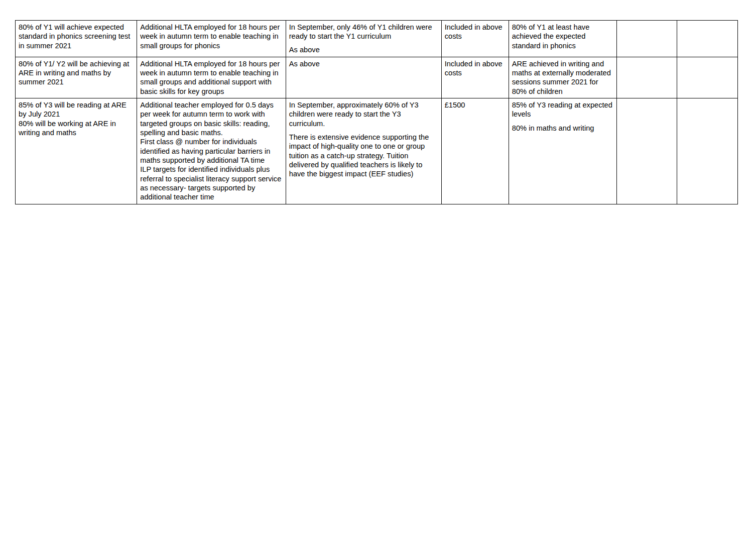| 80% of Y1 will achieve expected standard in phonics screening test in summer 2021 | Additional HLTA employed for 18 hours per week in autumn term to enable teaching in small groups for phonics | In September, only 46% of Y1 children were ready to start the Y1 curriculum As above | Included in above costs | 80% of Y1 at least have achieved the expected standard in phonics | | |
| 80% of Y1/ Y2 will be achieving at ARE in writing and maths by summer 2021 | Additional HLTA employed for 18 hours per week in autumn term to enable teaching in small groups and additional support with basic skills for key groups | As above | Included in above costs | ARE achieved in writing and maths at externally moderated sessions summer 2021 for 80% of children | | |
| 85% of Y3 will be reading at ARE by July 2021 80% will be working at ARE in writing and maths | Additional teacher employed for 0.5 days per week for autumn term to work with targeted groups on basic skills: reading, spelling and basic maths. First class @ number for individuals identified as having particular barriers in maths supported by additional TA time ILP targets for identified individuals plus referral to specialist literacy support service as necessary- targets supported by additional teacher time | In September, approximately 60% of Y3 children were ready to start the Y3 curriculum. There is extensive evidence supporting the impact of high-quality one to one or group tuition as a catch-up strategy. Tuition delivered by qualified teachers is likely to have the biggest impact (EEF studies) | £1500 | 85% of Y3 reading at expected levels 80% in maths and writing | | |